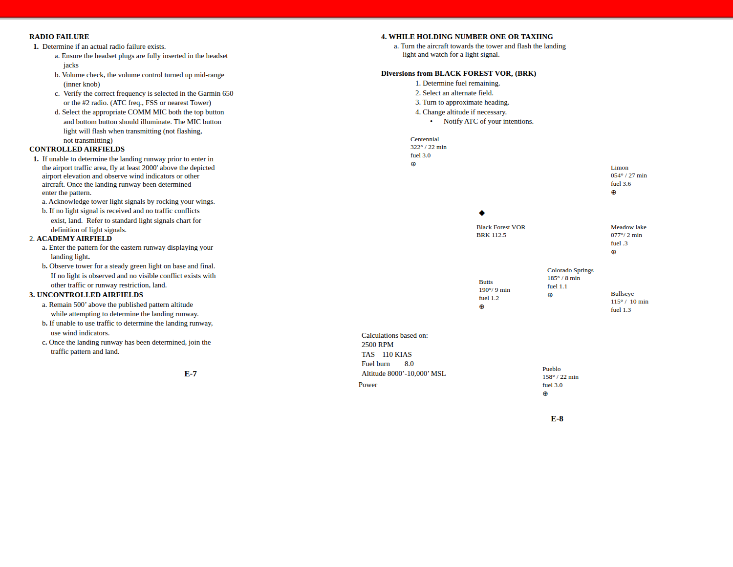RADIO FAILURE
1. Determine if an actual radio failure exists.
a. Ensure the headset plugs are fully inserted in the headset
jacks
b. Volume check, the volume control turned up mid-range
(inner knob)
c. Verify the correct frequency is selected in the Garmin 650
or the #2 radio. (ATC freq., FSS or nearest Tower)
d. Select the appropriate COMM MIC both the top button
and bottom button should illuminate. The MIC button
light will flash when transmitting (not flashing,
not transmitting)
CONTROLLED AIRFIELDS
1. If unable to determine the landing runway prior to enter in
the airport traffic area, fly at least 2000' above the depicted
airport elevation and observe wind indicators or other
aircraft. Once the landing runway been determined
enter the pattern.
a. Acknowledge tower light signals by rocking your wings.
b. If no light signal is received and no traffic conflicts
exist, land. Refer to standard light signals chart for
definition of light signals.
2. ACADEMY AIRFIELD
a. Enter the pattern for the eastern runway displaying your
landing light.
b. Observe tower for a steady green light on base and final.
If no light is observed and no visible conflict exists with
other traffic or runway restriction, land.
3. UNCONTROLLED AIRFIELDS
a. Remain 500’ above the published pattern altitude
while attempting to determine the landing runway.
b. If unable to use traffic to determine the landing runway,
use wind indicators.
c. Once the landing runway has been determined, join the
traffic pattern and land.
Power
E-7
4. WHILE HOLDING NUMBER ONE OR TAXIING
a. Turn the aircraft towards the tower and flash the landing
light and watch for a light signal.
Diversions from BLACK FOREST VOR, (BRK)
1. Determine fuel remaining.
2. Select an alternate field.
3. Turn to approximate heading.
4. Change altitude if necessary.
• Notify ATC of your intentions.
Centennial
322° / 22 min
fuel 3.0
⊕
Limon
054° / 27 min
fuel 3.6
⊕
◆
Black Forest VOR
BRK 112.5
Meadow lake
077°/ 2 min
fuel .3
⊕
Colorado Springs
185° / 8 min
fuel 1.1
⊕
Butts
190°/ 9 min
fuel 1.2
⊕
Bullseye
115° / 10 min
fuel 1.3
Pueblo
158° / 22 min
fuel 3.0
⊕
Calculations based on:
2500 RPM
TAS 110 KIAS
Fuel burn 8.0
Altitude 8000’-10,000’ MSL
E-8